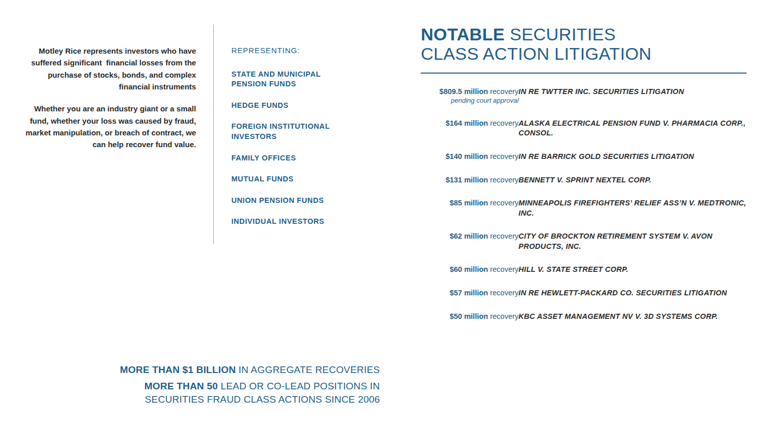Motley Rice represents investors who have suffered significant financial losses from the purchase of stocks, bonds, and complex financial instruments
Whether you are an industry giant or a small fund, whether your loss was caused by fraud, market manipulation, or breach of contract, we can help recover fund value.
Representing:
State and Municipal
Pension Funds
Hedge Funds
Foreign Institutional
Investors
Family Offices
Mutual Funds
Union Pension Funds
Individual Investors
Notable Securities
Class Action Litigation
| $809.5 million recovery pending court approval | In re Twtter Inc. Securities Litigation |
| $164 million recovery | Alaska Electrical Pension Fund v. Pharmacia Corp., Consol. |
| $140 million recovery | In re Barrick Gold Securities Litigation |
| $131 million recovery | Bennett v. Sprint Nextel Corp. |
| $85 million recovery | Minneapolis Firefighters’ Relief Ass’n v. Medtronic, Inc. |
| $62 million recovery | City of Brockton Retirement System v. Avon Products, Inc. |
| $60 million recovery | Hill v. State Street Corp. |
| $57 million recovery | In re Hewlett-Packard Co. Securities Litigation |
| $50 million recovery | KBC Asset Management NV v. 3D Systems Corp. |
More than $1 billion in aggregate recoveries
More than 50 lead or co-lead positions in
securities fraud class actions since 2006